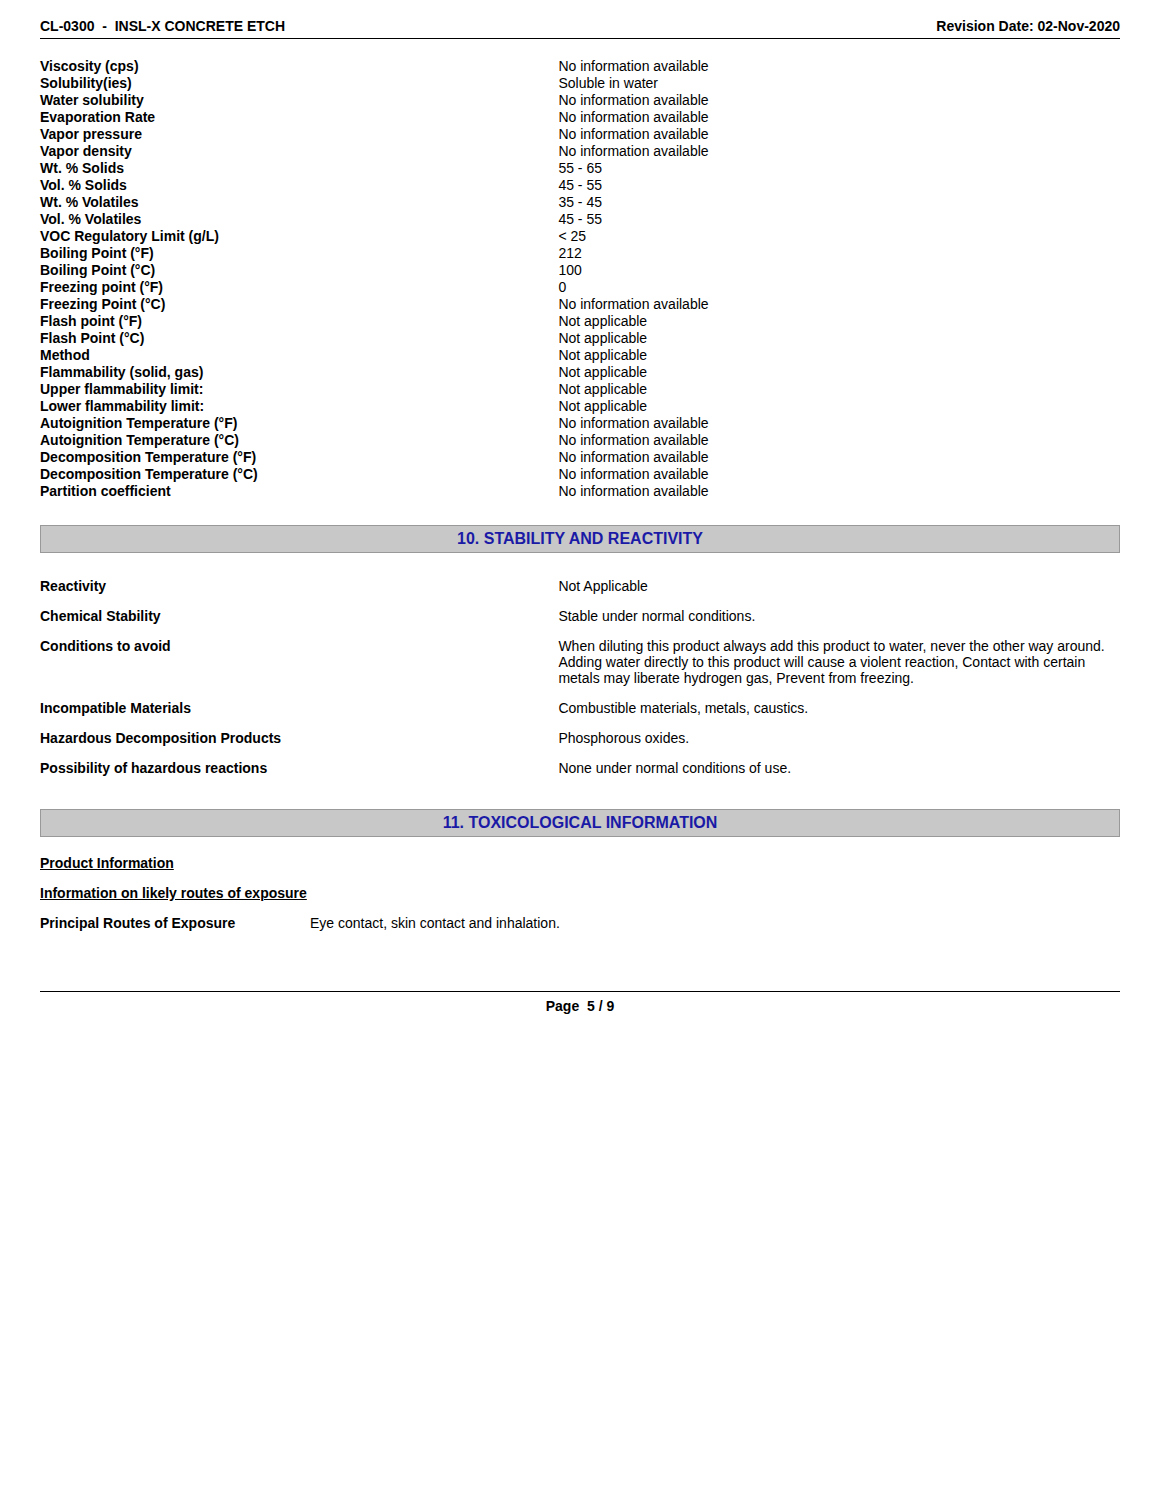CL-0300 - INSL-X CONCRETE ETCH
Revision Date: 02-Nov-2020
| Viscosity (cps) | No information available |
| Solubility(ies) | Soluble in water |
| Water solubility | No information available |
| Evaporation Rate | No information available |
| Vapor pressure | No information available |
| Vapor density | No information available |
| Wt. % Solids | 55 - 65 |
| Vol. % Solids | 45 - 55 |
| Wt. % Volatiles | 35 - 45 |
| Vol. % Volatiles | 45 - 55 |
| VOC Regulatory Limit (g/L) | < 25 |
| Boiling Point (°F) | 212 |
| Boiling Point (°C) | 100 |
| Freezing point (°F) | 0 |
| Freezing Point (°C) | No information available |
| Flash point (°F) | Not applicable |
| Flash Point (°C) | Not applicable |
| Method | Not applicable |
| Flammability (solid, gas) | Not applicable |
| Upper flammability limit: | Not applicable |
| Lower flammability limit: | Not applicable |
| Autoignition Temperature (°F) | No information available |
| Autoignition Temperature (°C) | No information available |
| Decomposition Temperature (°F) | No information available |
| Decomposition Temperature (°C) | No information available |
| Partition coefficient | No information available |
10. STABILITY AND REACTIVITY
| Reactivity | Not Applicable |
| Chemical Stability | Stable under normal conditions. |
| Conditions to avoid | When diluting this product always add this product to water, never the other way around. Adding water directly to this product will cause a violent reaction, Contact with certain metals may liberate hydrogen gas, Prevent from freezing. |
| Incompatible Materials | Combustible materials, metals, caustics. |
| Hazardous Decomposition Products | Phosphorous oxides. |
| Possibility of hazardous reactions | None under normal conditions of use. |
11. TOXICOLOGICAL INFORMATION
Product Information
Information on likely routes of exposure
Principal Routes of Exposure Eye contact, skin contact and inhalation.
Page 5 / 9